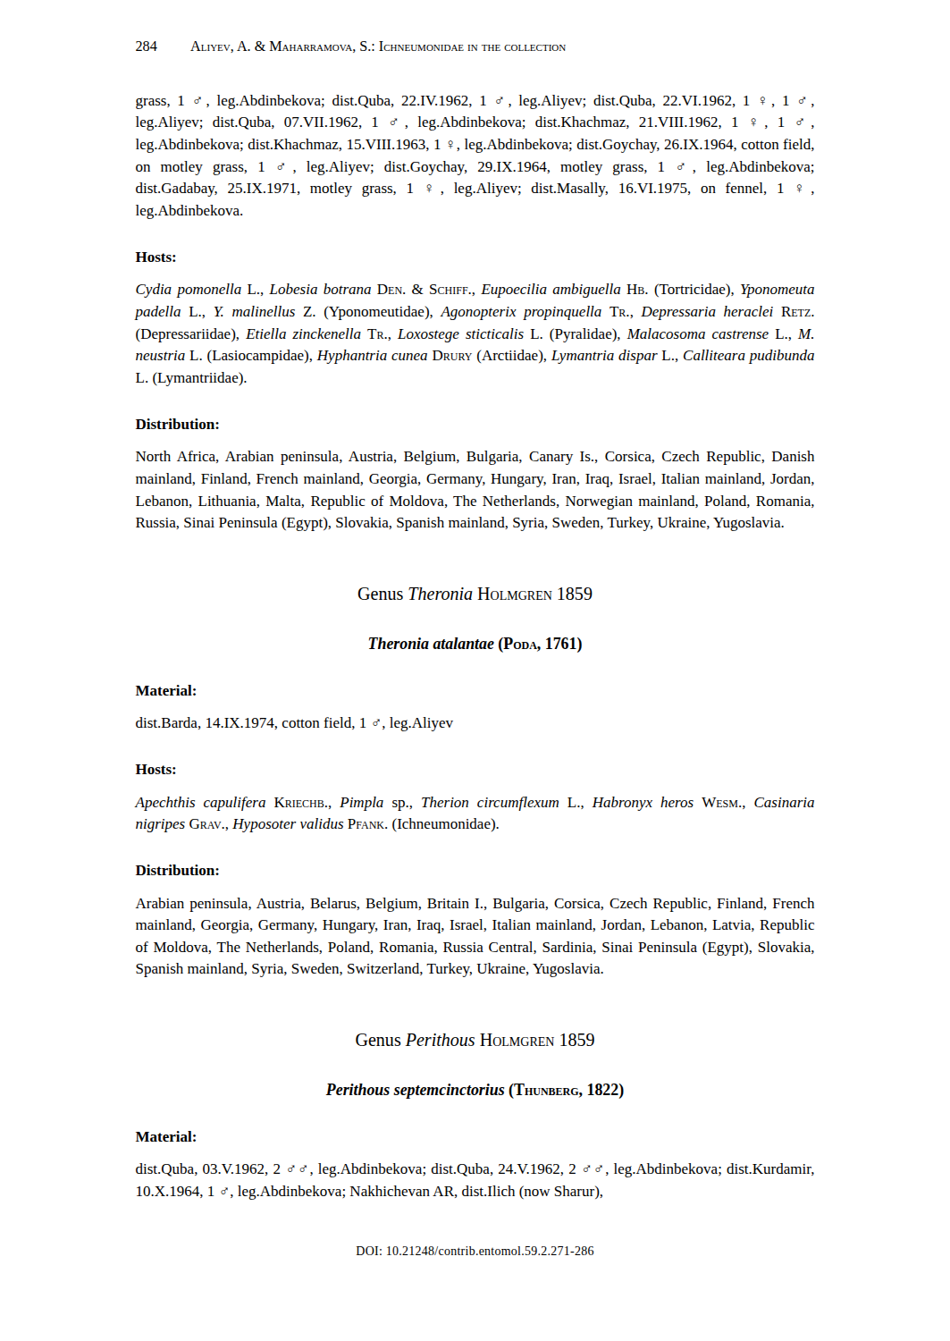284 Aliyev, A. & Maharramova, S.: Ichneumonidae in the collection
grass, 1 ♂, leg.Abdinbekova; dist.Quba, 22.IV.1962, 1 ♂, leg.Aliyev; dist.Quba, 22.VI.1962, 1 ♀, 1 ♂, leg.Aliyev; dist.Quba, 07.VII.1962, 1 ♂, leg.Abdinbekova; dist.Khachmaz, 21.VIII.1962, 1 ♀, 1 ♂, leg.Abdinbekova; dist.Khachmaz, 15.VIII.1963, 1 ♀, leg.Abdinbekova; dist.Goychay, 26.IX.1964, cotton field, on motley grass, 1 ♂, leg.Aliyev; dist.Goychay, 29.IX.1964, motley grass, 1 ♂, leg.Abdinbekova; dist.Gadabay, 25.IX.1971, motley grass, 1 ♀, leg.Aliyev; dist.Masally, 16.VI.1975, on fennel, 1 ♀, leg.Abdinbekova.
Hosts:
Cydia pomonella L., Lobesia botrana Den. & Schiff., Eupoecilia ambiguella Hb. (Tortricidae), Yponomeuta padella L., Y. malinellus Z. (Yponomeutidae), Agonopterix propinquella Tr., Depressaria heraclei Retz. (Depressariidae), Etiella zinckenella Tr., Loxostege sticticalis L. (Pyralidae), Malacosoma castrense L., M. neustria L. (Lasiocampidae), Hyphantria cunea Drury (Arctiidae), Lymantria dispar L., Calliteara pudibunda L. (Lymantriidae).
Distribution:
North Africa, Arabian peninsula, Austria, Belgium, Bulgaria, Canary Is., Corsica, Czech Republic, Danish mainland, Finland, French mainland, Georgia, Germany, Hungary, Iran, Iraq, Israel, Italian mainland, Jordan, Lebanon, Lithuania, Malta, Republic of Moldova, The Netherlands, Norwegian mainland, Poland, Romania, Russia, Sinai Peninsula (Egypt), Slovakia, Spanish mainland, Syria, Sweden, Turkey, Ukraine, Yugoslavia.
Genus Theronia Holmgren 1859
Theronia atalantae (Poda, 1761)
Material:
dist.Barda, 14.IX.1974, cotton field, 1 ♂, leg.Aliyev
Hosts:
Apechthis capulifera Kriechb., Pimpla sp., Therion circumflexum L., Habronyx heros Wesm., Casinaria nigripes Grav., Hyposoter validus Pfank. (Ichneumonidae).
Distribution:
Arabian peninsula, Austria, Belarus, Belgium, Britain I., Bulgaria, Corsica, Czech Republic, Finland, French mainland, Georgia, Germany, Hungary, Iran, Iraq, Israel, Italian mainland, Jordan, Lebanon, Latvia, Republic of Moldova, The Netherlands, Poland, Romania, Russia Central, Sardinia, Sinai Peninsula (Egypt), Slovakia, Spanish mainland, Syria, Sweden, Switzerland, Turkey, Ukraine, Yugoslavia.
Genus Perithous Holmgren 1859
Perithous septemcinctorius (Thunberg, 1822)
Material:
dist.Quba, 03.V.1962, 2 ♂♂, leg.Abdinbekova; dist.Quba, 24.V.1962, 2 ♂♂, leg.Abdinbekova; dist.Kurdamir, 10.X.1964, 1 ♂, leg.Abdinbekova; Nakhichevan AR, dist.Ilich (now Sharur),
DOI: 10.21248/contrib.entomol.59.2.271-286